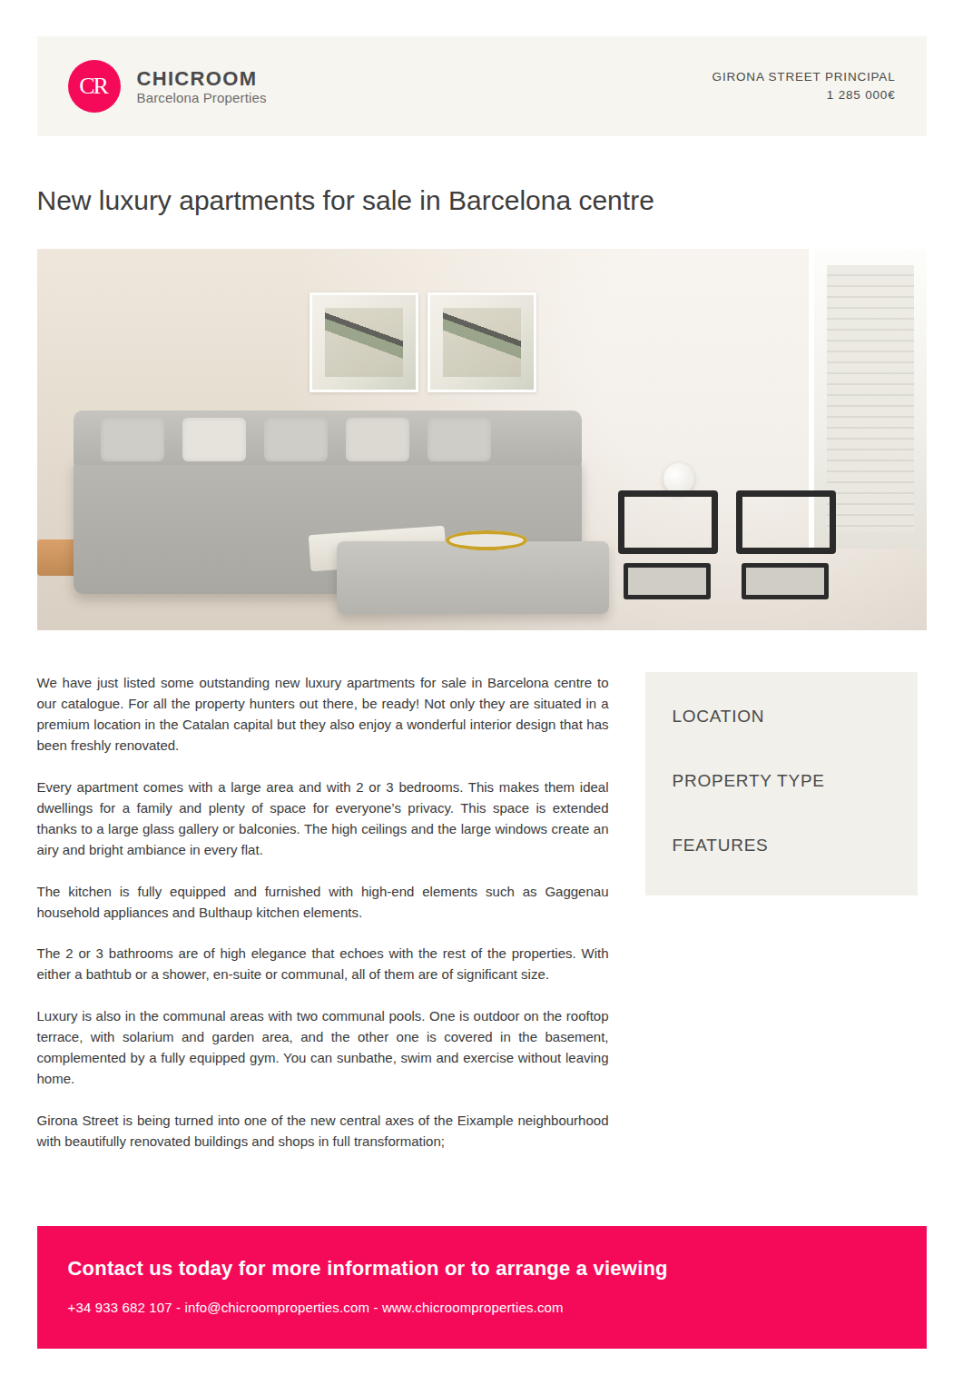CR
CHICROOM
Barcelona Properties
GIRONA STREET PRINCIPAL
1 285 000€
New luxury apartments for sale in Barcelona centre
We have just listed some outstanding new luxury apartments for sale in Barcelona centre to our catalogue. For all the property hunters out there, be ready! Not only they are situated in a premium location in the Catalan capital but they also enjoy a wonderful interior design that has been freshly renovated.
Every apartment comes with a large area and with 2 or 3 bedrooms. This makes them ideal dwellings for a family and plenty of space for everyone’s privacy. This space is extended thanks to a large glass gallery or balconies. The high ceilings and the large windows create an airy and bright ambiance in every flat.
The kitchen is fully equipped and furnished with high-end elements such as Gaggenau household appliances and Bulthaup kitchen elements.
The 2 or 3 bathrooms are of high elegance that echoes with the rest of the properties. With either a bathtub or a shower, en-suite or communal, all of them are of significant size.
Luxury is also in the communal areas with two communal pools. One is outdoor on the rooftop terrace, with solarium and garden area, and the other one is covered in the basement, complemented by a fully equipped gym. You can sunbathe, swim and exercise without leaving home.
Girona Street is being turned into one of the new central axes of the Eixample neighbourhood with beautifully renovated buildings and shops in full transformation;
LOCATION
PROPERTY TYPE
FEATURES
Contact us today for more information or to arrange a viewing
+34 933 682 107 - info@chicroomproperties.com - www.chicroomproperties.com